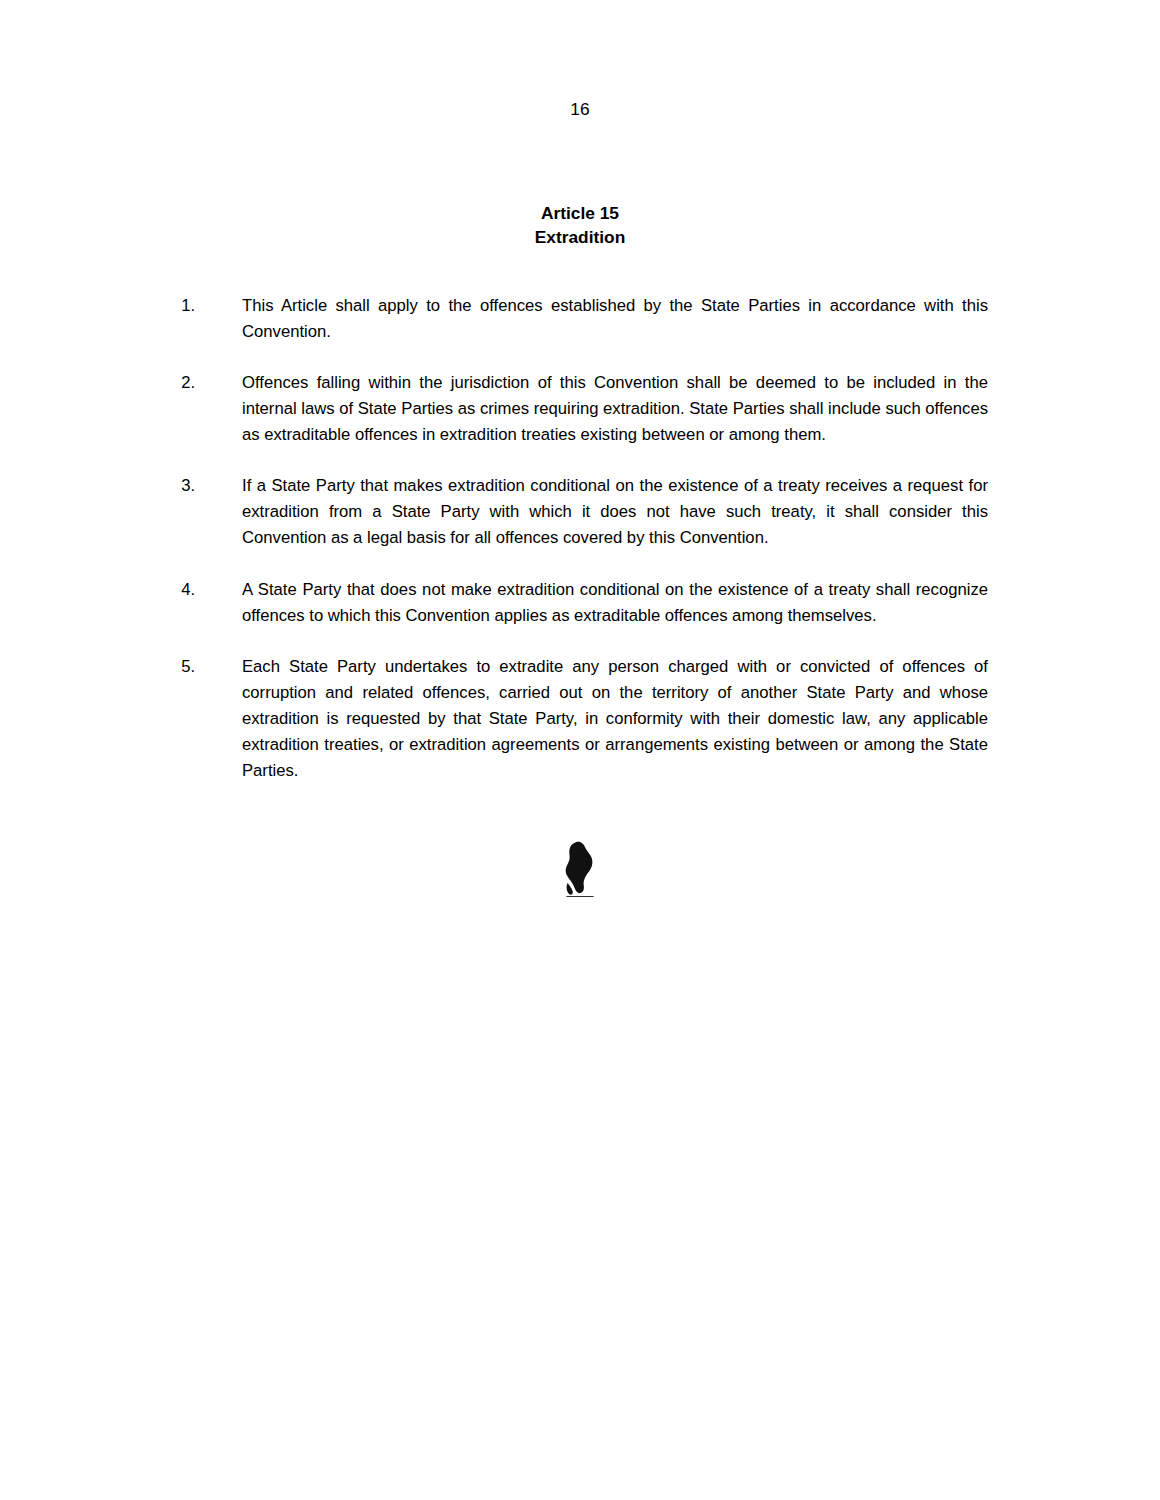16
Article 15Extradition
This Article shall apply to the offences established by the State Parties in accordance with this Convention.
Offences falling within the jurisdiction of this Convention shall be deemed to be included in the internal laws of State Parties as crimes requiring extradition. State Parties shall include such offences as extraditable offences in extradition treaties existing between or among them.
If a State Party that makes extradition conditional on the existence of a treaty receives a request for extradition from a State Party with which it does not have such treaty, it shall consider this Convention as a legal basis for all offences covered by this Convention.
A State Party that does not make extradition conditional on the existence of a treaty shall recognize offences to which this Convention applies as extraditable offences among themselves.
Each State Party undertakes to extradite any person charged with or convicted of offences of corruption and related offences, carried out on the territory of another State Party and whose extradition is requested by that State Party, in conformity with their domestic law, any applicable extradition treaties, or extradition agreements or arrangements existing between or among the State Parties.